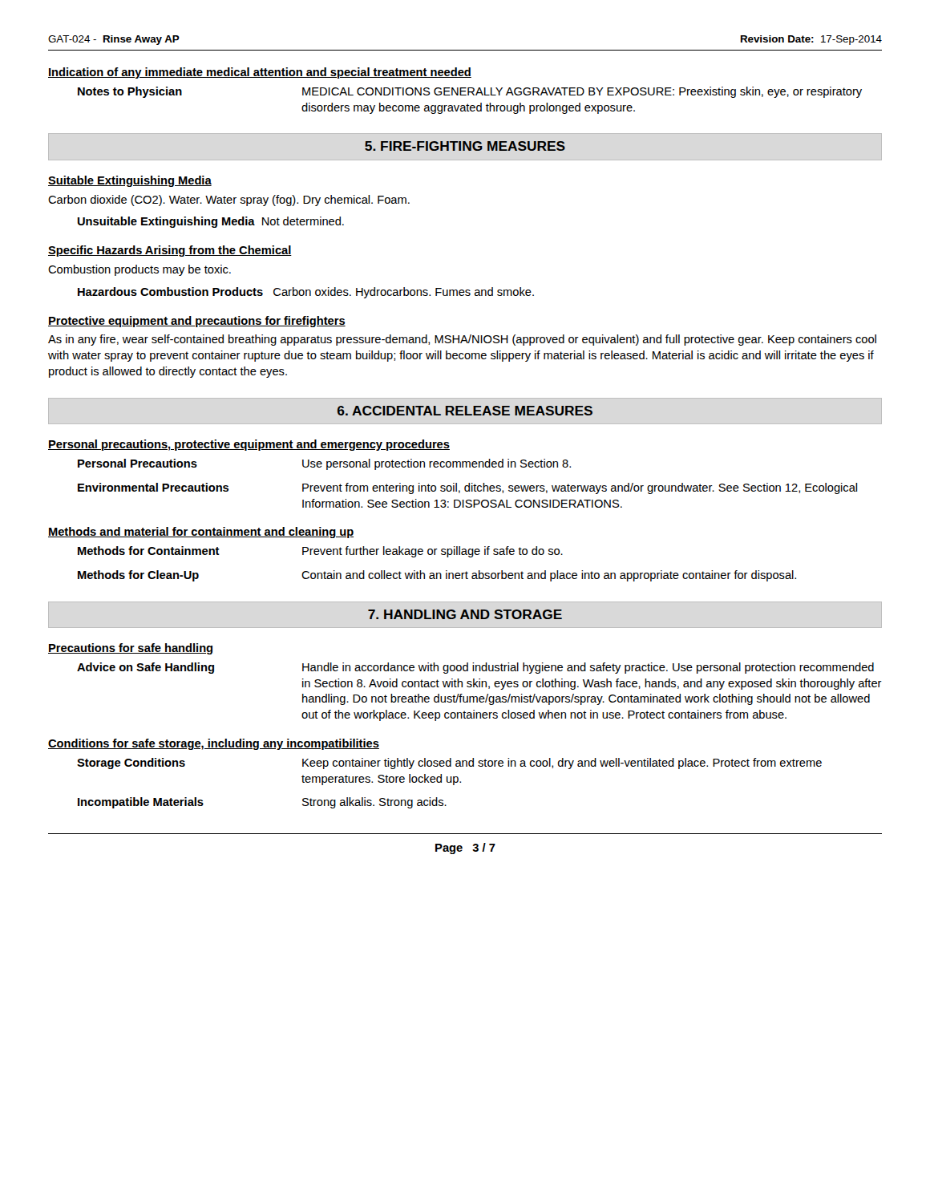GAT-024 - Rinse Away AP
Revision Date: 17-Sep-2014
Indication of any immediate medical attention and special treatment needed
Notes to Physician
MEDICAL CONDITIONS GENERALLY AGGRAVATED BY EXPOSURE: Preexisting skin, eye, or respiratory disorders may become aggravated through prolonged exposure.
5. FIRE-FIGHTING MEASURES
Suitable Extinguishing Media
Carbon dioxide (CO2). Water. Water spray (fog). Dry chemical. Foam.
Unsuitable Extinguishing Media Not determined.
Specific Hazards Arising from the Chemical
Combustion products may be toxic.
Hazardous Combustion Products Carbon oxides. Hydrocarbons. Fumes and smoke.
Protective equipment and precautions for firefighters
As in any fire, wear self-contained breathing apparatus pressure-demand, MSHA/NIOSH (approved or equivalent) and full protective gear. Keep containers cool with water spray to prevent container rupture due to steam buildup; floor will become slippery if material is released. Material is acidic and will irritate the eyes if product is allowed to directly contact the eyes.
6. ACCIDENTAL RELEASE MEASURES
Personal precautions, protective equipment and emergency procedures
Personal Precautions
Use personal protection recommended in Section 8.
Environmental Precautions
Prevent from entering into soil, ditches, sewers, waterways and/or groundwater. See Section 12, Ecological Information. See Section 13: DISPOSAL CONSIDERATIONS.
Methods and material for containment and cleaning up
Methods for Containment
Prevent further leakage or spillage if safe to do so.
Methods for Clean-Up
Contain and collect with an inert absorbent and place into an appropriate container for disposal.
7. HANDLING AND STORAGE
Precautions for safe handling
Advice on Safe Handling
Handle in accordance with good industrial hygiene and safety practice. Use personal protection recommended in Section 8. Avoid contact with skin, eyes or clothing. Wash face, hands, and any exposed skin thoroughly after handling. Do not breathe dust/fume/gas/mist/vapors/spray. Contaminated work clothing should not be allowed out of the workplace. Keep containers closed when not in use. Protect containers from abuse.
Conditions for safe storage, including any incompatibilities
Storage Conditions
Keep container tightly closed and store in a cool, dry and well-ventilated place. Protect from extreme temperatures. Store locked up.
Incompatible Materials
Strong alkalis. Strong acids.
Page 3 / 7